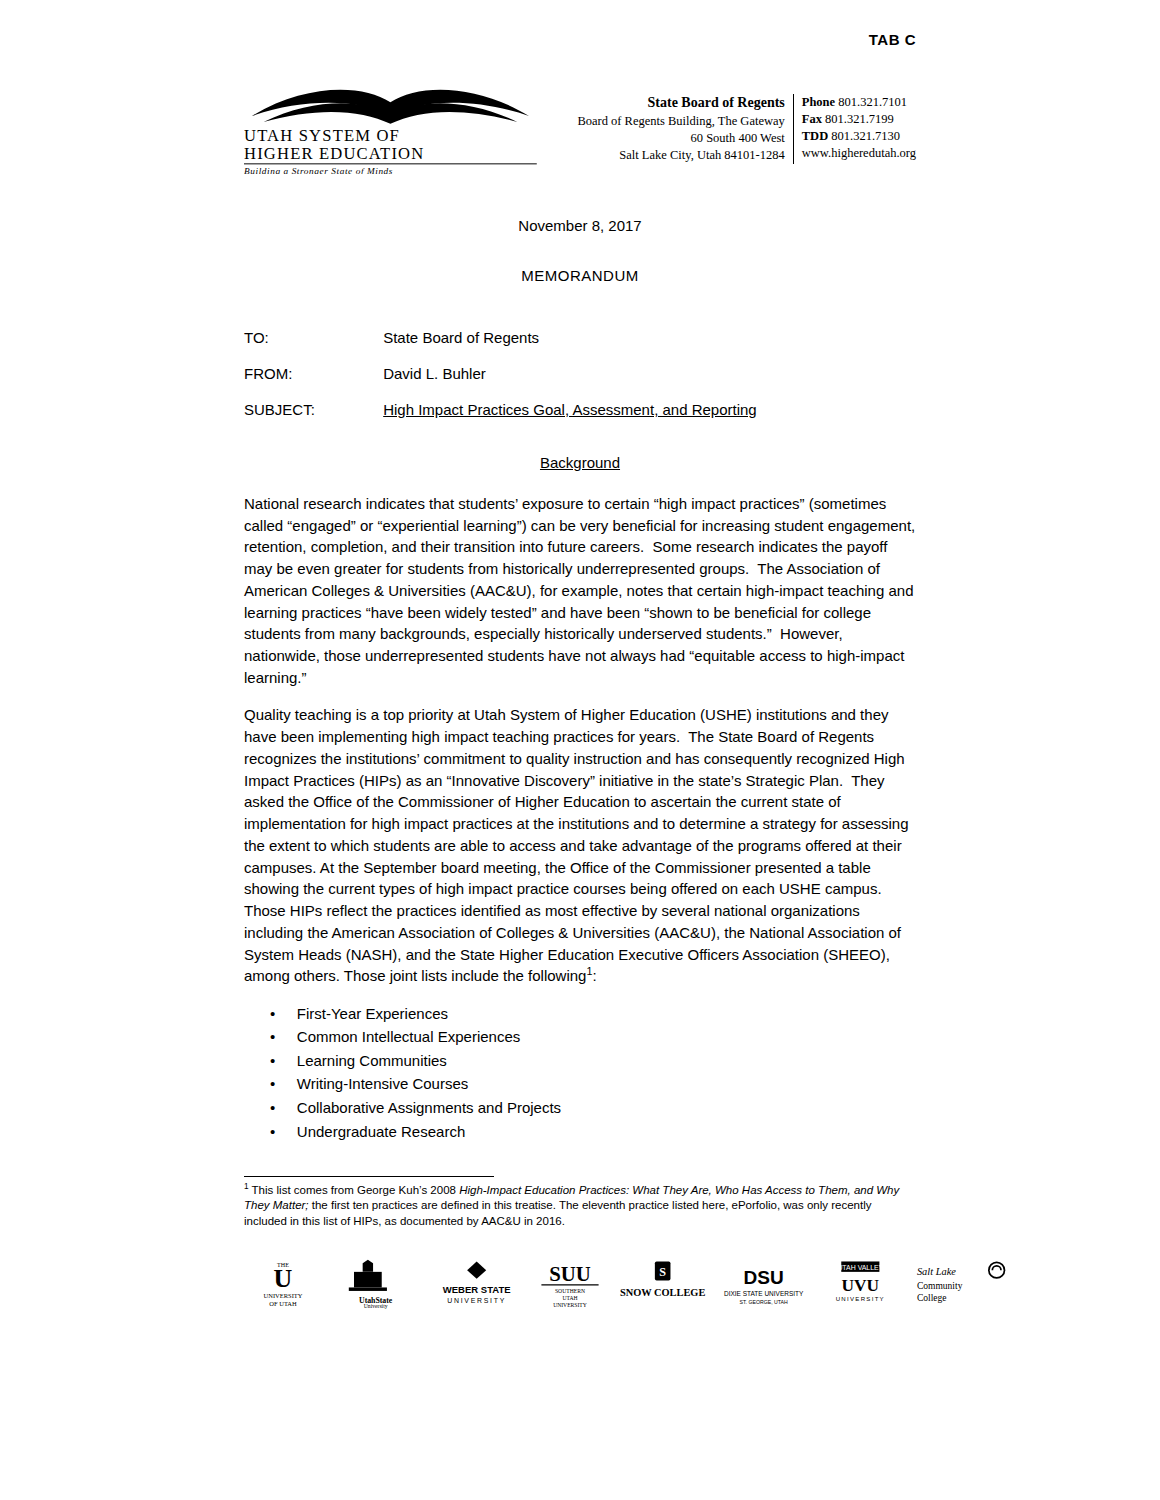TAB C
Utah System of Higher Education UTAH SYSTEM OF HIGHER EDUCATION Building a Stronger State of Minds
State Board of Regents
Board of Regents Building, The Gateway
60 South 400 West
Salt Lake City, Utah 84101-1284
Phone 801.321.7101
Fax 801.321.7199
TDD 801.321.7130
www.higheredutah.org
November 8, 2017
MEMORANDUM
| TO: | State Board of Regents |
| FROM: | David L. Buhler |
| SUBJECT: | High Impact Practices Goal, Assessment, and Reporting |
Background
National research indicates that students’ exposure to certain “high impact practices” (sometimes called “engaged” or “experiential learning”) can be very beneficial for increasing student engagement, retention, completion, and their transition into future careers. Some research indicates the payoff may be even greater for students from historically underrepresented groups. The Association of American Colleges & Universities (AAC&U), for example, notes that certain high-impact teaching and learning practices “have been widely tested” and have been “shown to be beneficial for college students from many backgrounds, especially historically underserved students.” However, nationwide, those underrepresented students have not always had “equitable access to high-impact learning.”
Quality teaching is a top priority at Utah System of Higher Education (USHE) institutions and they have been implementing high impact teaching practices for years. The State Board of Regents recognizes the institutions’ commitment to quality instruction and has consequently recognized High Impact Practices (HIPs) as an “Innovative Discovery” initiative in the state’s Strategic Plan. They asked the Office of the Commissioner of Higher Education to ascertain the current state of implementation for high impact practices at the institutions and to determine a strategy for assessing the extent to which students are able to access and take advantage of the programs offered at their campuses. At the September board meeting, the Office of the Commissioner presented a table showing the current types of high impact practice courses being offered on each USHE campus. Those HIPs reflect the practices identified as most effective by several national organizations including the American Association of Colleges & Universities (AAC&U), the National Association of System Heads (NASH), and the State Higher Education Executive Officers Association (SHEEO), among others. Those joint lists include the following1:
First-Year Experiences
Common Intellectual Experiences
Learning Communities
Writing-Intensive Courses
Collaborative Assignments and Projects
Undergraduate Research
1 This list comes from George Kuh’s 2008 High-Impact Education Practices: What They Are, Who Has Access to Them, and Why They Matter; the first ten practices are defined in this treatise. The eleventh practice listed here, ePorfolio, was only recently included in this list of HIPs, as documented by AAC&U in 2016.
THE U UNIVERSITY OF UTAH
UtahState University
WEBER STATE UNIVERSITY
SUU SOUTHERN UTAH UNIVERSITY
S SNOW COLLEGE
DSU DIXIE STATE UNIVERSITY ST. GEORGE, UTAH
UTAH VALLEY UVU UNIVERSITY
Salt Lake Community College